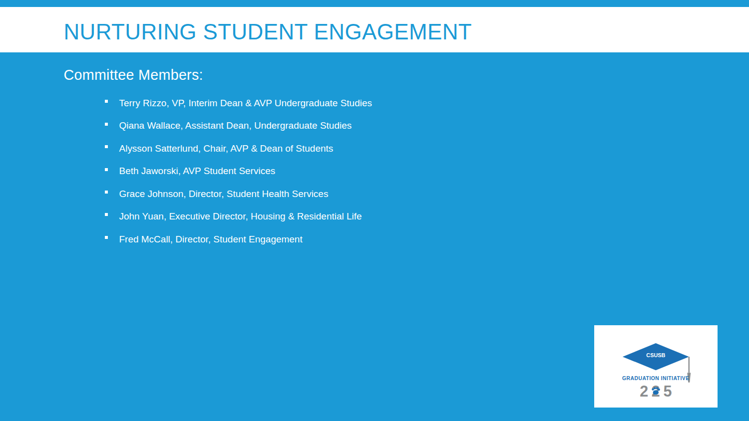NURTURING STUDENT ENGAGEMENT
Committee Members:
Terry Rizzo, VP, Interim Dean & AVP Undergraduate Studies
Qiana Wallace, Assistant Dean, Undergraduate Studies
Alysson Satterlund, Chair, AVP & Dean of Students
Beth Jaworski, AVP Student Services
Grace Johnson, Director, Student Health Services
John Yuan, Executive Director, Housing & Residential Life
Fred McCall, Director, Student Engagement
CSUSB GRADUATION INITIATIVE 2 2 5